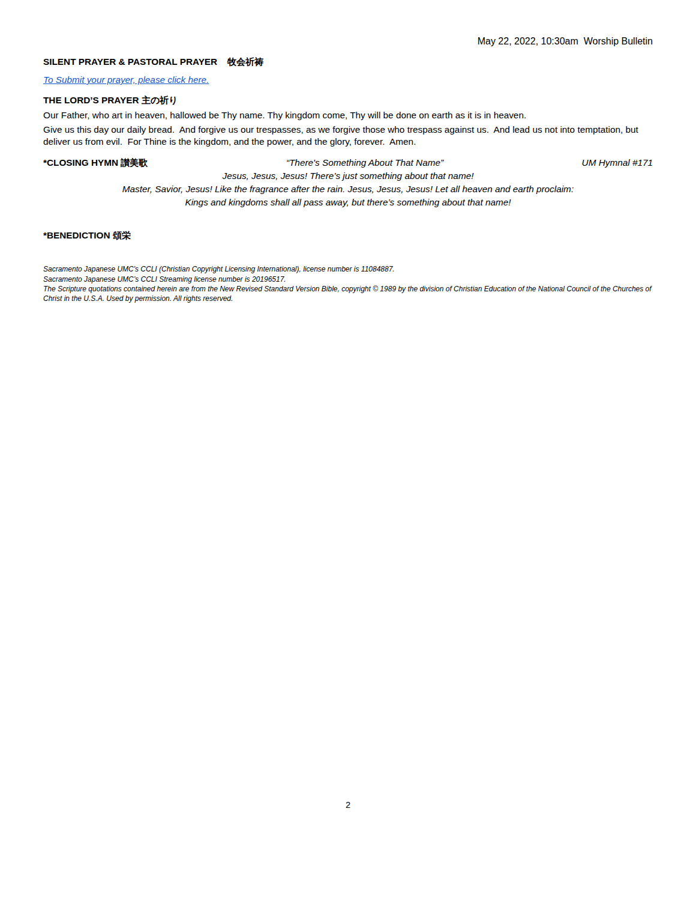May 22, 2022, 10:30am Worship Bulletin
SILENT PRAYER & PASTORAL PRAYER 牧会祈祷
To Submit your prayer, please click here.
THE LORD’S PRAYER 主の祈り
Our Father, who art in heaven, hallowed be Thy name. Thy kingdom come, Thy will be done on earth as it is in heaven.
Give us this day our daily bread. And forgive us our trespasses, as we forgive those who trespass against us. And lead us not into temptation, but deliver us from evil. For Thine is the kingdom, and the power, and the glory, forever. Amen.
*CLOSING HYMN 讃美歌 “There's Something About That Name” UM Hymnal #171
Jesus, Jesus, Jesus! There’s just something about that name!
Master, Savior, Jesus! Like the fragrance after the rain. Jesus, Jesus, Jesus! Let all heaven and earth proclaim:
Kings and kingdoms shall all pass away, but there’s something about that name!
*BENEDICTION 頌栄
Sacramento Japanese UMC's CCLI (Christian Copyright Licensing International), license number is 11084887.
Sacramento Japanese UMC’s CCLI Streaming license number is 20196517.
The Scripture quotations contained herein are from the New Revised Standard Version Bible, copyright © 1989 by the division of Christian Education of the National Council of the Churches of Christ in the U.S.A. Used by permission. All rights reserved.
2